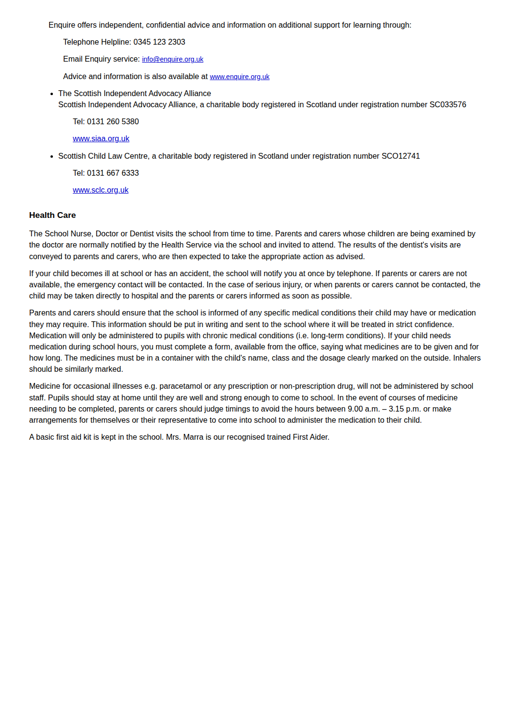Enquire offers independent, confidential advice and information on additional support for learning through:
Telephone Helpline: 0345 123 2303
Email Enquiry service: info@enquire.org.uk
Advice and information is also available at www.enquire.org.uk
The Scottish Independent Advocacy Alliance
Scottish Independent Advocacy Alliance, a charitable body registered in Scotland under registration number SC033576
Tel: 0131 260 5380
www.siaa.org.uk
Scottish Child Law Centre, a charitable body registered in Scotland under registration number SCO12741
Tel: 0131 667 6333
www.sclc.org.uk
Health Care
The School Nurse, Doctor or Dentist visits the school from time to time. Parents and carers whose children are being examined by the doctor are normally notified by the Health Service via the school and invited to attend. The results of the dentist's visits are conveyed to parents and carers, who are then expected to take the appropriate action as advised.
If your child becomes ill at school or has an accident, the school will notify you at once by telephone. If parents or carers are not available, the emergency contact will be contacted. In the case of serious injury, or when parents or carers cannot be contacted, the child may be taken directly to hospital and the parents or carers informed as soon as possible.
Parents and carers should ensure that the school is informed of any specific medical conditions their child may have or medication they may require. This information should be put in writing and sent to the school where it will be treated in strict confidence. Medication will only be administered to pupils with chronic medical conditions (i.e. long-term conditions). If your child needs medication during school hours, you must complete a form, available from the office, saying what medicines are to be given and for how long. The medicines must be in a container with the child's name, class and the dosage clearly marked on the outside. Inhalers should be similarly marked.
Medicine for occasional illnesses e.g. paracetamol or any prescription or non-prescription drug, will not be administered by school staff. Pupils should stay at home until they are well and strong enough to come to school. In the event of courses of medicine needing to be completed, parents or carers should judge timings to avoid the hours between 9.00 a.m. – 3.15 p.m. or make arrangements for themselves or their representative to come into school to administer the medication to their child.
A basic first aid kit is kept in the school. Mrs. Marra is our recognised trained First Aider.